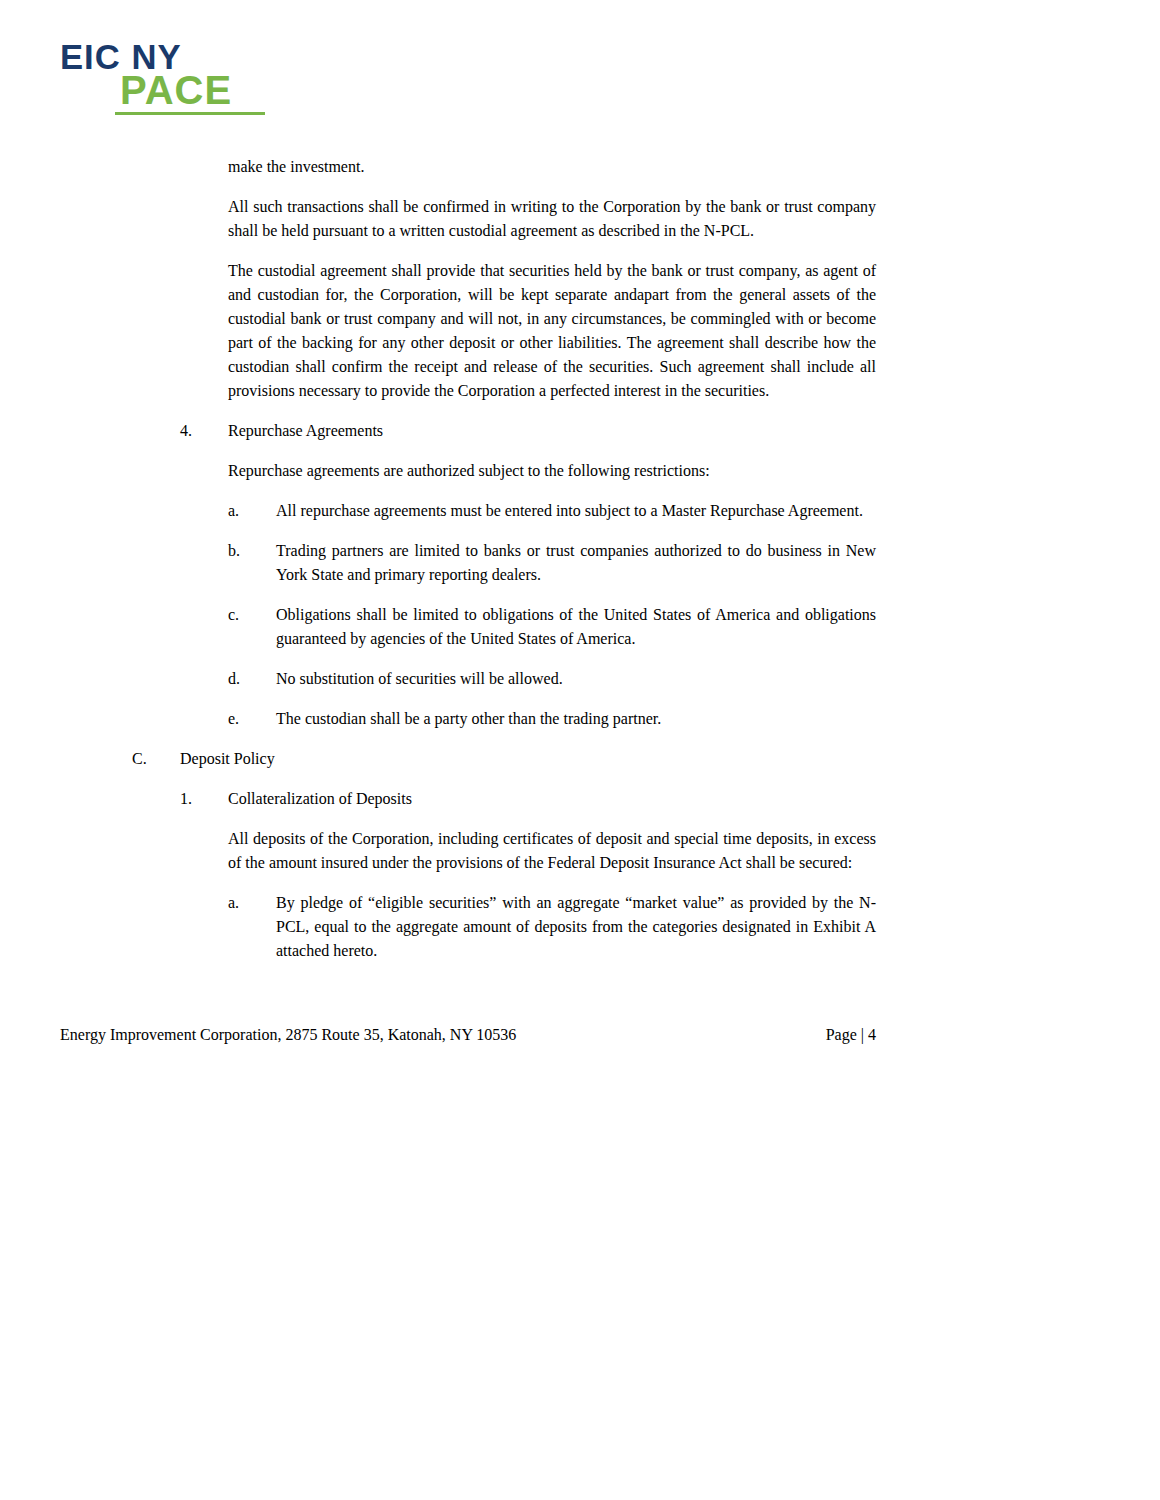EIC NY PACE
make the investment.
All such transactions shall be confirmed in writing to the Corporation by the bank or trust company shall be held pursuant to a written custodial agreement as described in the N-PCL.
The custodial agreement shall provide that securities held by the bank or trust company, as agent of and custodian for, the Corporation, will be kept separate andapart from the general assets of the custodial bank or trust company and will not, in any circumstances, be commingled with or become part of the backing for any other deposit or other liabilities. The agreement shall describe how the custodian shall confirm the receipt and release of the securities. Such agreement shall include all provisions necessary to provide the Corporation a perfected interest in the securities.
4. Repurchase Agreements
Repurchase agreements are authorized subject to the following restrictions:
a. All repurchase agreements must be entered into subject to a Master Repurchase Agreement.
b. Trading partners are limited to banks or trust companies authorized to do business in New York State and primary reporting dealers.
c. Obligations shall be limited to obligations of the United States of America and obligations guaranteed by agencies of the United States of America.
d. No substitution of securities will be allowed.
e. The custodian shall be a party other than the trading partner.
C. Deposit Policy
1. Collateralization of Deposits
All deposits of the Corporation, including certificates of deposit and special time deposits, in excess of the amount insured under the provisions of the Federal Deposit Insurance Act shall be secured:
a. By pledge of “eligible securities” with an aggregate “market value” as provided by the N-PCL, equal to the aggregate amount of deposits from the categories designated in Exhibit A attached hereto.
Energy Improvement Corporation, 2875 Route 35, Katonah, NY 10536 Page | 4